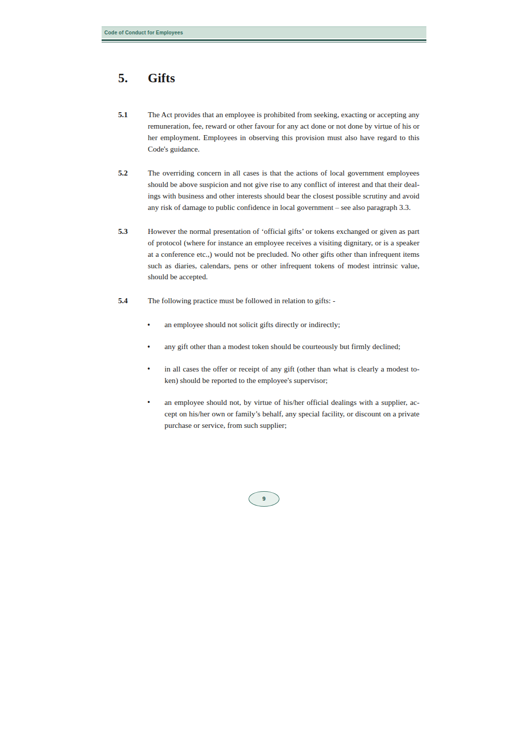Code of Conduct for Employees
5. Gifts
5.1
The Act provides that an employee is prohibited from seeking, exacting or accepting any remuneration, fee, reward or other favour for any act done or not done by virtue of his or her employment. Employees in observing this provision must also have regard to this Code's guidance.
5.2
The overriding concern in all cases is that the actions of local government employees should be above suspicion and not give rise to any conflict of interest and that their dealings with business and other interests should bear the closest possible scrutiny and avoid any risk of damage to public confidence in local government – see also paragraph 3.3.
5.3
However the normal presentation of ‘official gifts’ or tokens exchanged or given as part of protocol (where for instance an employee receives a visiting dignitary, or is a speaker at a conference etc.,) would not be precluded. No other gifts other than infrequent items such as diaries, calendars, pens or other infrequent tokens of modest intrinsic value, should be accepted.
5.4
The following practice must be followed in relation to gifts: -
an employee should not solicit gifts directly or indirectly;
any gift other than a modest token should be courteously but firmly declined;
in all cases the offer or receipt of any gift (other than what is clearly a modest token) should be reported to the employee's supervisor;
an employee should not, by virtue of his/her official dealings with a supplier, accept on his/her own or family’s behalf, any special facility, or discount on a private purchase or service, from such supplier;
9